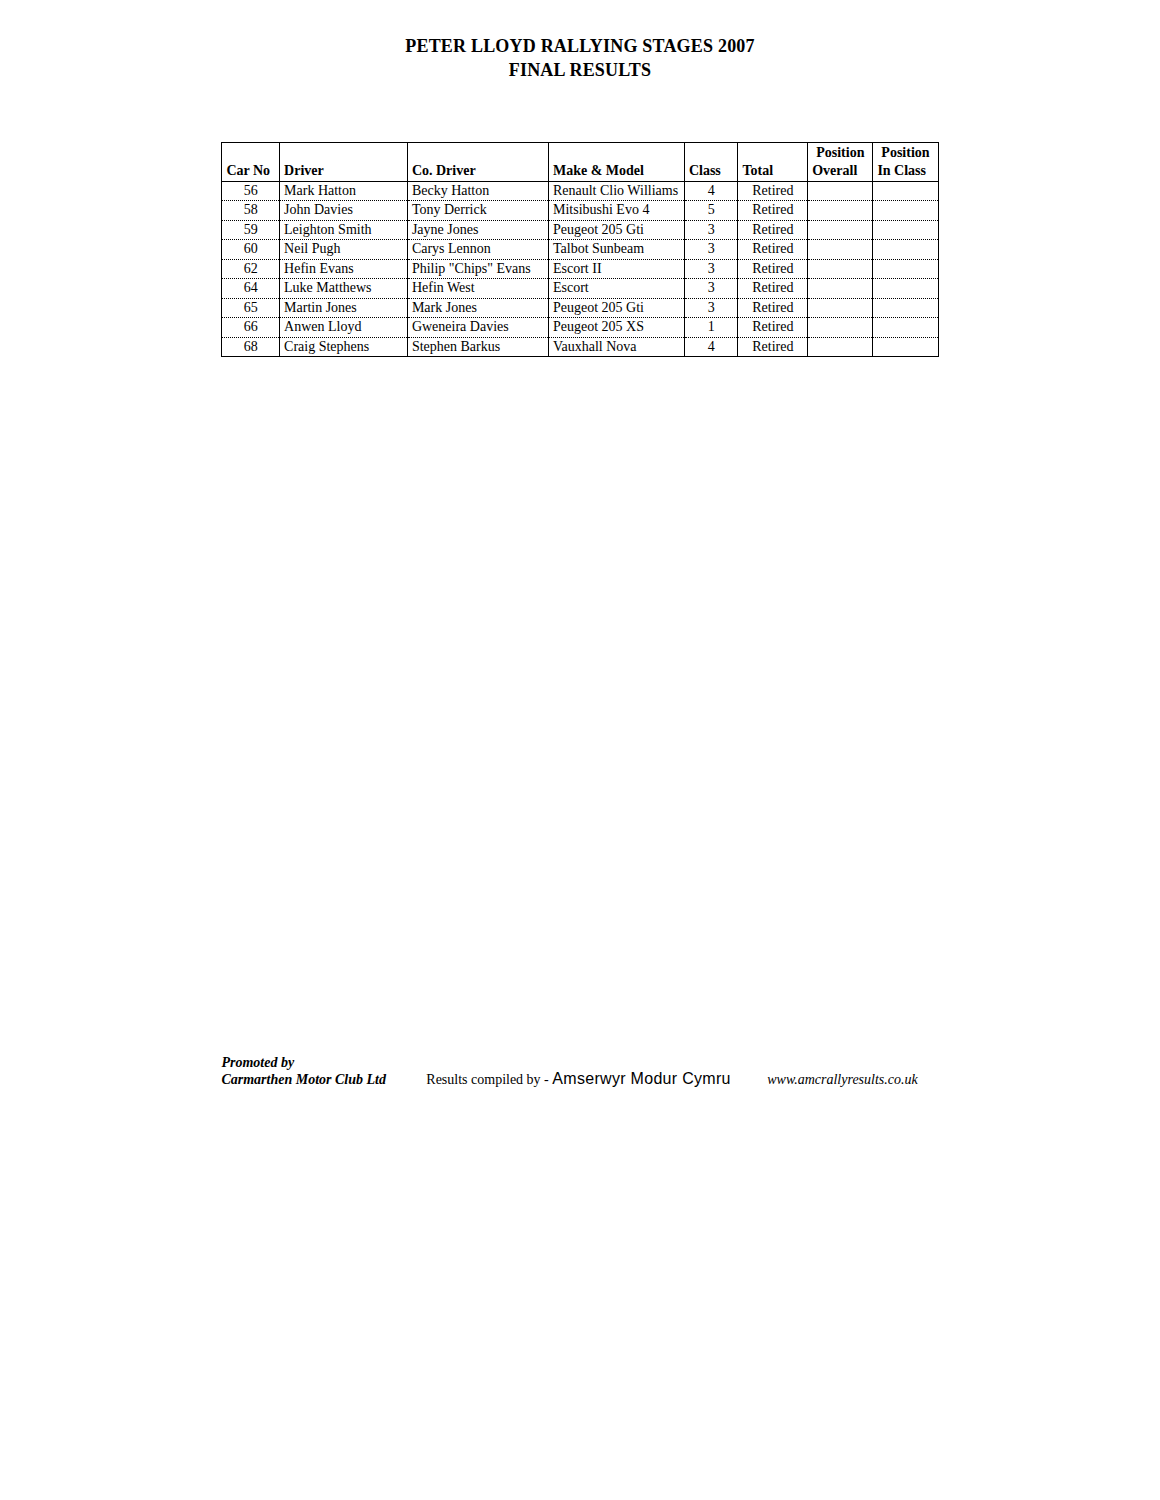PETER LLOYD RALLYING STAGES 2007
FINAL RESULTS
| | | | | | | Position | Position |
| --- | --- | --- | --- | --- | --- | --- | --- |
| Car No | Driver | Co. Driver | Make & Model | Class | Total | Overall | In Class |
| 56 | Mark Hatton | Becky Hatton | Renault Clio Williams | 4 | Retired | | |
| 58 | John Davies | Tony Derrick | Mitsibushi Evo 4 | 5 | Retired | | |
| 59 | Leighton Smith | Jayne Jones | Peugeot 205 Gti | 3 | Retired | | |
| 60 | Neil Pugh | Carys Lennon | Talbot Sunbeam | 3 | Retired | | |
| 62 | Hefin Evans | Philip "Chips" Evans | Escort II | 3 | Retired | | |
| 64 | Luke Matthews | Hefin West | Escort | 3 | Retired | | |
| 65 | Martin Jones | Mark Jones | Peugeot 205 Gti | 3 | Retired | | |
| 66 | Anwen Lloyd | Gweneira Davies | Peugeot 205 XS | 1 | Retired | | |
| 68 | Craig Stephens | Stephen Barkus | Vauxhall Nova | 4 | Retired | | |
Promoted by
Carmarthen Motor Club Ltd
Results compiled by - Amserwyr Modur Cymru
www.amcrallyresults.co.uk